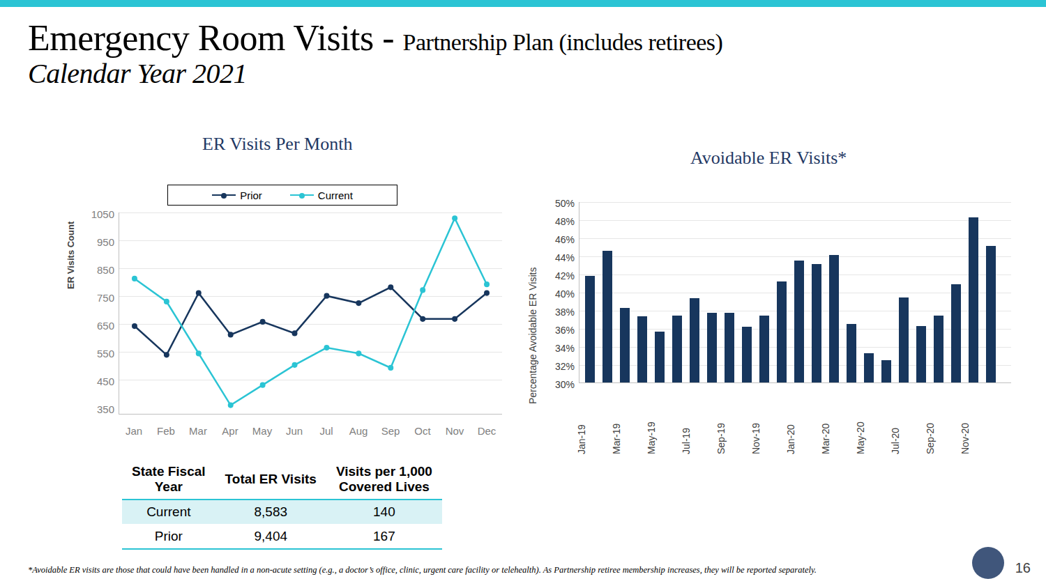Emergency Room Visits - Partnership Plan (includes retirees) Calendar Year 2021
ER Visits Per Month
Prior Current
ER Visits Count
1050
950
850
750
650
550
450
350
Jan
Feb
Mar
Apr
May
Jun
Jul
Aug
Sep
Oct
Nov
Dec
Avoidable ER Visits*
Percentage Avoidable ER Visits
50%
48%
46%
44%
42%
40%
38%
36%
34%
32%
30%
Jan-19
Mar-19
May-19
Jul-19
Sep-19
Nov-19
Jan-20
Mar-20
May-20
Jul-20
Sep-20
Nov-20
| State Fiscal Year | Total ER Visits | Visits per 1,000 Covered Lives |
| --- | --- | --- |
| Current | 8,583 | 140 |
| Prior | 9,404 | 167 |
*Avoidable ER visits are those that could have been handled in a non-acute setting (e.g., a doctor’s office, clinic, urgent care facility or telehealth). As Partnership retiree membership increases, they will be reported separately.
16